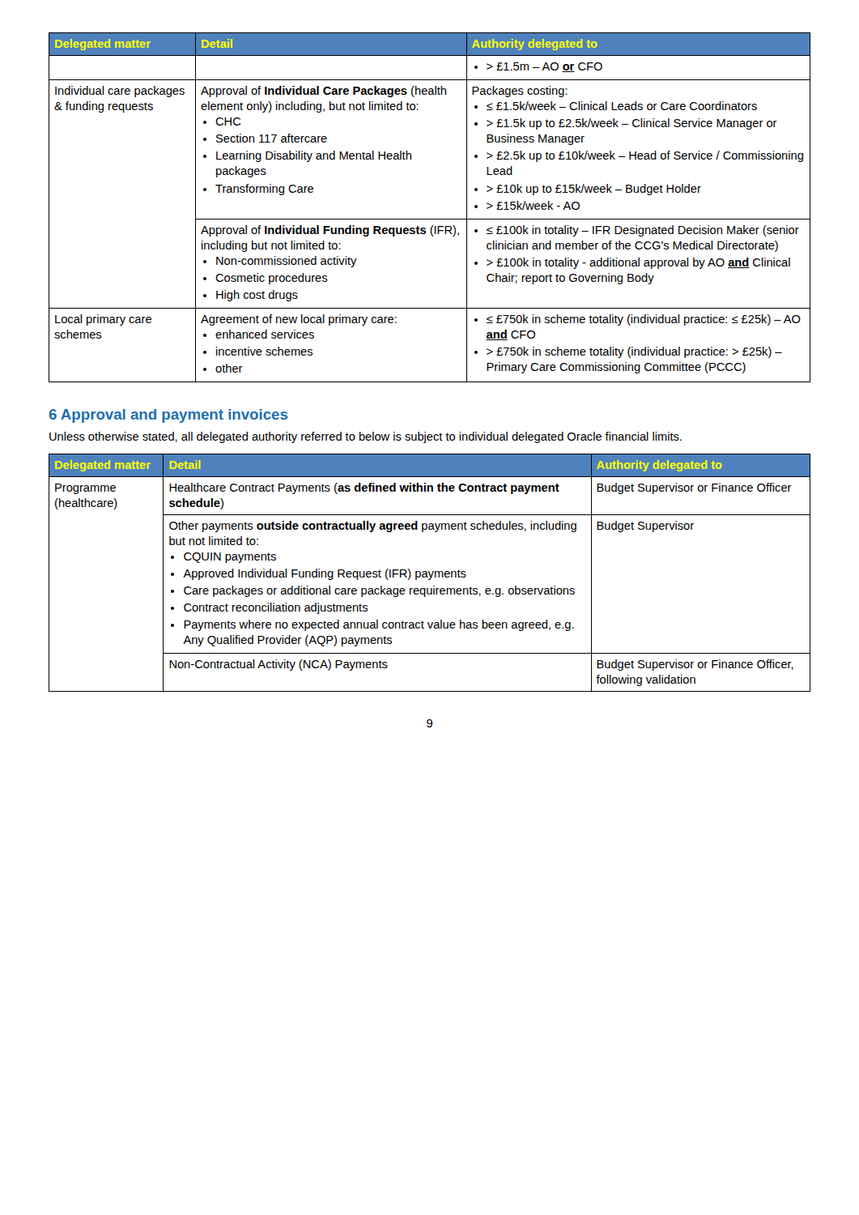| Delegated matter | Detail | Authority delegated to |
| --- | --- | --- |
| | | > £1.5m – AO or CFO |
| Individual care packages & funding requests | Approval of Individual Care Packages (health element only) including, but not limited to: CHC Section 117 aftercare Learning Disability and Mental Health packages Transforming Care | Packages costing: ≤ £1.5k/week – Clinical Leads or Care Coordinators > £1.5k up to £2.5k/week – Clinical Service Manager or Business Manager > £2.5k up to £10k/week – Head of Service / Commissioning Lead > £10k up to £15k/week – Budget Holder > £15k/week - AO |
| Approval of Individual Funding Requests (IFR), including but not limited to: Non-commissioned activity Cosmetic procedures High cost drugs | ≤ £100k in totality – IFR Designated Decision Maker (senior clinician and member of the CCG's Medical Directorate) > £100k in totality - additional approval by AO and Clinical Chair; report to Governing Body |
| Local primary care schemes | Agreement of new local primary care: enhanced services incentive schemes other | ≤ £750k in scheme totality (individual practice: ≤ £25k) – AO and CFO > £750k in scheme totality (individual practice: > £25k) – Primary Care Commissioning Committee (PCCC) |
6 Approval and payment invoices
Unless otherwise stated, all delegated authority referred to below is subject to individual delegated Oracle financial limits.
| Delegated matter | Detail | Authority delegated to |
| --- | --- | --- |
| Programme (healthcare) | Healthcare Contract Payments ( as defined within the Contract payment schedule ) | Budget Supervisor or Finance Officer |
| Other payments outside contractually agreed payment schedules, including but not limited to: CQUIN payments Approved Individual Funding Request (IFR) payments Care packages or additional care package requirements, e.g. observations Contract reconciliation adjustments Payments where no expected annual contract value has been agreed, e.g. Any Qualified Provider (AQP) payments | Budget Supervisor |
| Non-Contractual Activity (NCA) Payments | Budget Supervisor or Finance Officer, following validation |
9